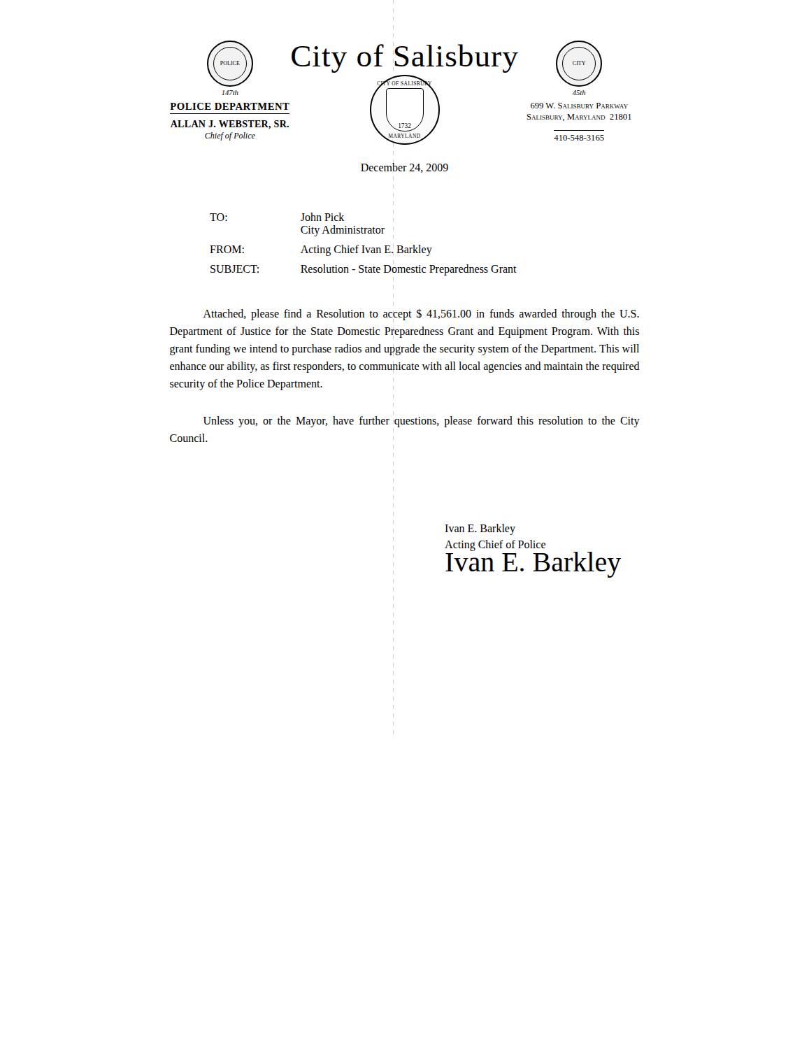POLICE
147th
POLICE DEPARTMENT
ALLAN J. WEBSTER, SR.
Chief of Police
City of Salisbury
CITY OF SALISBURY
1732
MARYLAND
CITY
45th
699 W. Salisbury Parkway
Salisbury, Maryland 21801
410-548-3165
December 24, 2009
| TO: | John Pick City Administrator |
| FROM: | Acting Chief Ivan E. Barkley |
| SUBJECT: | Resolution - State Domestic Preparedness Grant |
Attached, please find a Resolution to accept $ 41,561.00 in funds awarded through the U.S. Department of Justice for the State Domestic Preparedness Grant and Equipment Program. With this grant funding we intend to purchase radios and upgrade the security system of the Department. This will enhance our ability, as first responders, to communicate with all local agencies and maintain the required security of the Police Department.
Unless you, or the Mayor, have further questions, please forward this resolution to the City Council.
Ivan E. Barkley
Acting Chief of Police
Ivan E. Barkley